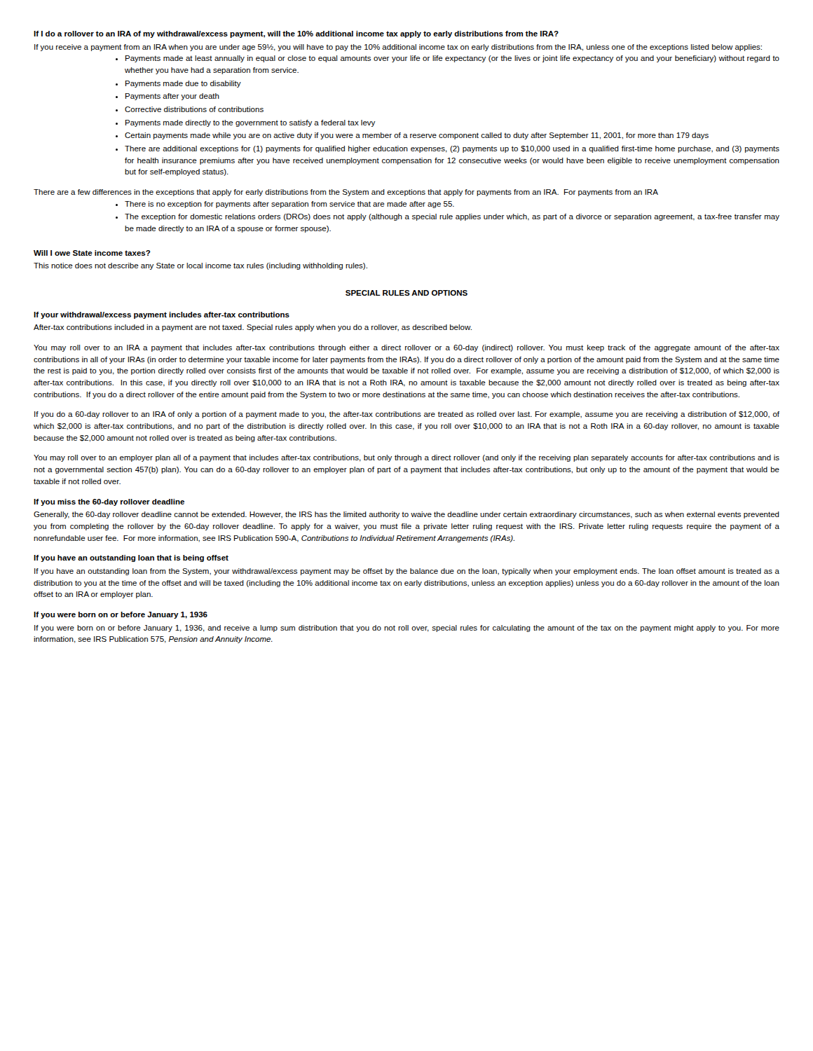If I do a rollover to an IRA of my withdrawal/excess payment, will the 10% additional income tax apply to early distributions from the IRA?
If you receive a payment from an IRA when you are under age 59½, you will have to pay the 10% additional income tax on early distributions from the IRA, unless one of the exceptions listed below applies:
Payments made at least annually in equal or close to equal amounts over your life or life expectancy (or the lives or joint life expectancy of you and your beneficiary) without regard to whether you have had a separation from service.
Payments made due to disability
Payments after your death
Corrective distributions of contributions
Payments made directly to the government to satisfy a federal tax levy
Certain payments made while you are on active duty if you were a member of a reserve component called to duty after September 11, 2001, for more than 179 days
There are additional exceptions for (1) payments for qualified higher education expenses, (2) payments up to $10,000 used in a qualified first-time home purchase, and (3) payments for health insurance premiums after you have received unemployment compensation for 12 consecutive weeks (or would have been eligible to receive unemployment compensation but for self-employed status).
There are a few differences in the exceptions that apply for early distributions from the System and exceptions that apply for payments from an IRA. For payments from an IRA
There is no exception for payments after separation from service that are made after age 55.
The exception for domestic relations orders (DROs) does not apply (although a special rule applies under which, as part of a divorce or separation agreement, a tax-free transfer may be made directly to an IRA of a spouse or former spouse).
Will I owe State income taxes?
This notice does not describe any State or local income tax rules (including withholding rules).
SPECIAL RULES AND OPTIONS
If your withdrawal/excess payment includes after-tax contributions
After-tax contributions included in a payment are not taxed. Special rules apply when you do a rollover, as described below.
You may roll over to an IRA a payment that includes after-tax contributions through either a direct rollover or a 60-day (indirect) rollover. You must keep track of the aggregate amount of the after-tax contributions in all of your IRAs (in order to determine your taxable income for later payments from the IRAs). If you do a direct rollover of only a portion of the amount paid from the System and at the same time the rest is paid to you, the portion directly rolled over consists first of the amounts that would be taxable if not rolled over. For example, assume you are receiving a distribution of $12,000, of which $2,000 is after-tax contributions. In this case, if you directly roll over $10,000 to an IRA that is not a Roth IRA, no amount is taxable because the $2,000 amount not directly rolled over is treated as being after-tax contributions. If you do a direct rollover of the entire amount paid from the System to two or more destinations at the same time, you can choose which destination receives the after-tax contributions.
If you do a 60-day rollover to an IRA of only a portion of a payment made to you, the after-tax contributions are treated as rolled over last. For example, assume you are receiving a distribution of $12,000, of which $2,000 is after-tax contributions, and no part of the distribution is directly rolled over. In this case, if you roll over $10,000 to an IRA that is not a Roth IRA in a 60-day rollover, no amount is taxable because the $2,000 amount not rolled over is treated as being after-tax contributions.
You may roll over to an employer plan all of a payment that includes after-tax contributions, but only through a direct rollover (and only if the receiving plan separately accounts for after-tax contributions and is not a governmental section 457(b) plan). You can do a 60-day rollover to an employer plan of part of a payment that includes after-tax contributions, but only up to the amount of the payment that would be taxable if not rolled over.
If you miss the 60-day rollover deadline
Generally, the 60-day rollover deadline cannot be extended. However, the IRS has the limited authority to waive the deadline under certain extraordinary circumstances, such as when external events prevented you from completing the rollover by the 60-day rollover deadline. To apply for a waiver, you must file a private letter ruling request with the IRS. Private letter ruling requests require the payment of a nonrefundable user fee. For more information, see IRS Publication 590-A, Contributions to Individual Retirement Arrangements (IRAs).
If you have an outstanding loan that is being offset
If you have an outstanding loan from the System, your withdrawal/excess payment may be offset by the balance due on the loan, typically when your employment ends. The loan offset amount is treated as a distribution to you at the time of the offset and will be taxed (including the 10% additional income tax on early distributions, unless an exception applies) unless you do a 60-day rollover in the amount of the loan offset to an IRA or employer plan.
If you were born on or before January 1, 1936
If you were born on or before January 1, 1936, and receive a lump sum distribution that you do not roll over, special rules for calculating the amount of the tax on the payment might apply to you. For more information, see IRS Publication 575, Pension and Annuity Income.